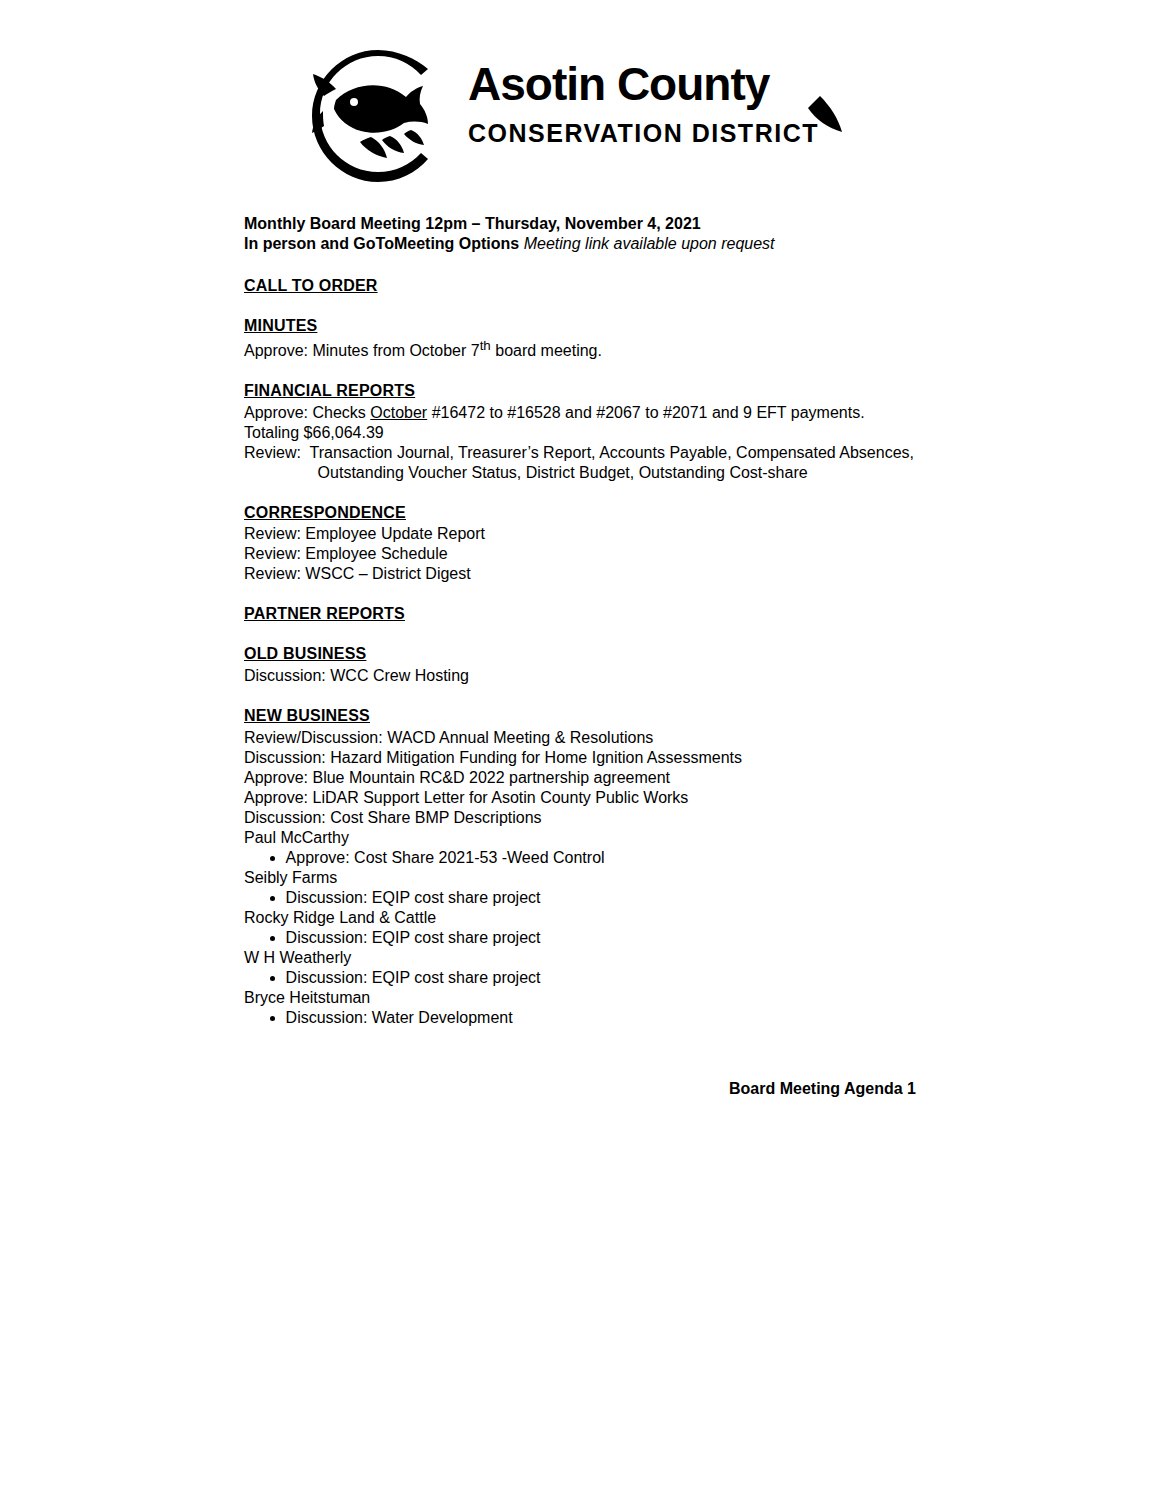Asotin County CONSERVATION DISTRICT
Monthly Board Meeting 12pm – Thursday, November 4, 2021
In person and GoToMeeting Options Meeting link available upon request
CALL TO ORDER
MINUTES
Approve: Minutes from October 7th board meeting.
FINANCIAL REPORTS
Approve: Checks October #16472 to #16528 and #2067 to #2071 and 9 EFT payments. Totaling $66,064.39
Review: Transaction Journal, Treasurer’s Report, Accounts Payable, Compensated Absences,
Outstanding Voucher Status, District Budget, Outstanding Cost-share
CORRESPONDENCE
Review: Employee Update Report
Review: Employee Schedule
Review: WSCC – District Digest
PARTNER REPORTS
OLD BUSINESS
Discussion: WCC Crew Hosting
NEW BUSINESS
Review/Discussion: WACD Annual Meeting & Resolutions
Discussion: Hazard Mitigation Funding for Home Ignition Assessments
Approve: Blue Mountain RC&D 2022 partnership agreement
Approve: LiDAR Support Letter for Asotin County Public Works
Discussion: Cost Share BMP Descriptions
Paul McCarthy
Approve: Cost Share 2021-53 -Weed Control
Seibly Farms
Discussion: EQIP cost share project
Rocky Ridge Land & Cattle
Discussion: EQIP cost share project
W H Weatherly
Discussion: EQIP cost share project
Bryce Heitstuman
Discussion: Water Development
Board Meeting Agenda 1